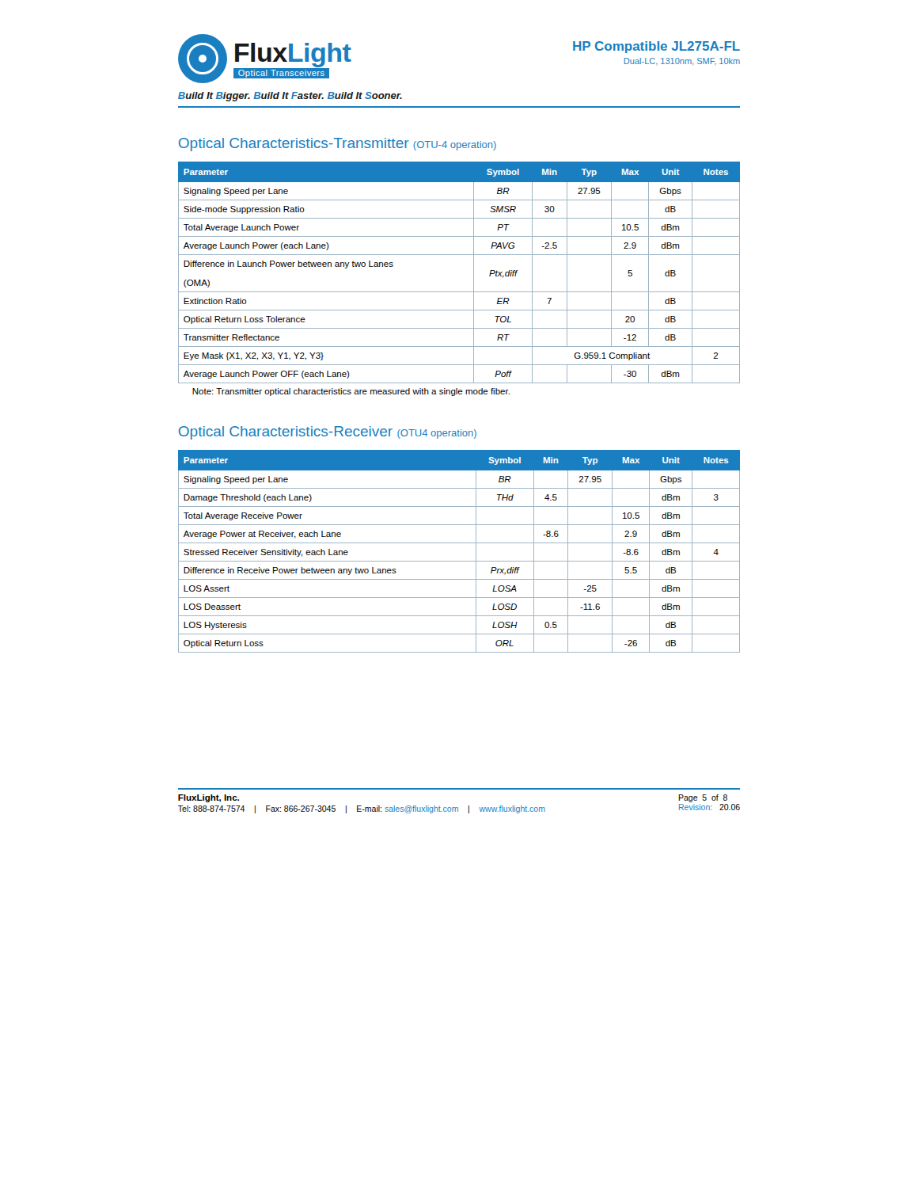FluxLight
Optical Transceivers
Build It Bigger. Build It Faster. Build It Sooner.
HP Compatible JL275A-FL
Dual-LC, 1310nm, SMF, 10km
Optical Characteristics-Transmitter (OTU-4 operation)
| Parameter | Symbol | Min | Typ | Max | Unit | Notes |
| --- | --- | --- | --- | --- | --- | --- |
| Signaling Speed per Lane | BR | | 27.95 | | Gbps | |
| Side-mode Suppression Ratio | SMSR | 30 | | | dB | |
| Total Average Launch Power | PT | | | 10.5 | dBm | |
| Average Launch Power (each Lane) | PAVG | -2.5 | | 2.9 | dBm | |
| Difference in Launch Power between any two Lanes (OMA) | Ptx,diff | | | 5 | dB | |
| Extinction Ratio | ER | 7 | | | dB | |
| Optical Return Loss Tolerance | TOL | | | 20 | dB | |
| Transmitter Reflectance | RT | | | -12 | dB | |
| Eye Mask {X1, X2, X3, Y1, Y2, Y3} | | G.959.1 Compliant | 2 |
| Average Launch Power OFF (each Lane) | Poff | | | -30 | dBm | |
Note: Transmitter optical characteristics are measured with a single mode fiber.
Optical Characteristics-Receiver (OTU4 operation)
| Parameter | Symbol | Min | Typ | Max | Unit | Notes |
| --- | --- | --- | --- | --- | --- | --- |
| Signaling Speed per Lane | BR | | 27.95 | | Gbps | |
| Damage Threshold (each Lane) | THd | 4.5 | | | dBm | 3 |
| Total Average Receive Power | | | | 10.5 | dBm | |
| Average Power at Receiver, each Lane | | -8.6 | | 2.9 | dBm | |
| Stressed Receiver Sensitivity, each Lane | | | | -8.6 | dBm | 4 |
| Difference in Receive Power between any two Lanes | Prx,diff | | | 5.5 | dB | |
| LOS Assert | LOSA | | -25 | | dBm | |
| LOS Deassert | LOSD | | -11.6 | | dBm | |
| LOS Hysteresis | LOSH | 0.5 | | | dB | |
| Optical Return Loss | ORL | | | -26 | dB | |
FluxLight, Inc.
Tel: 888-874-7574 | Fax: 866-267-3045 | E-mail: sales@fluxlight.com | www.fluxlight.com
Page 5 of 8
Revision: 20.06